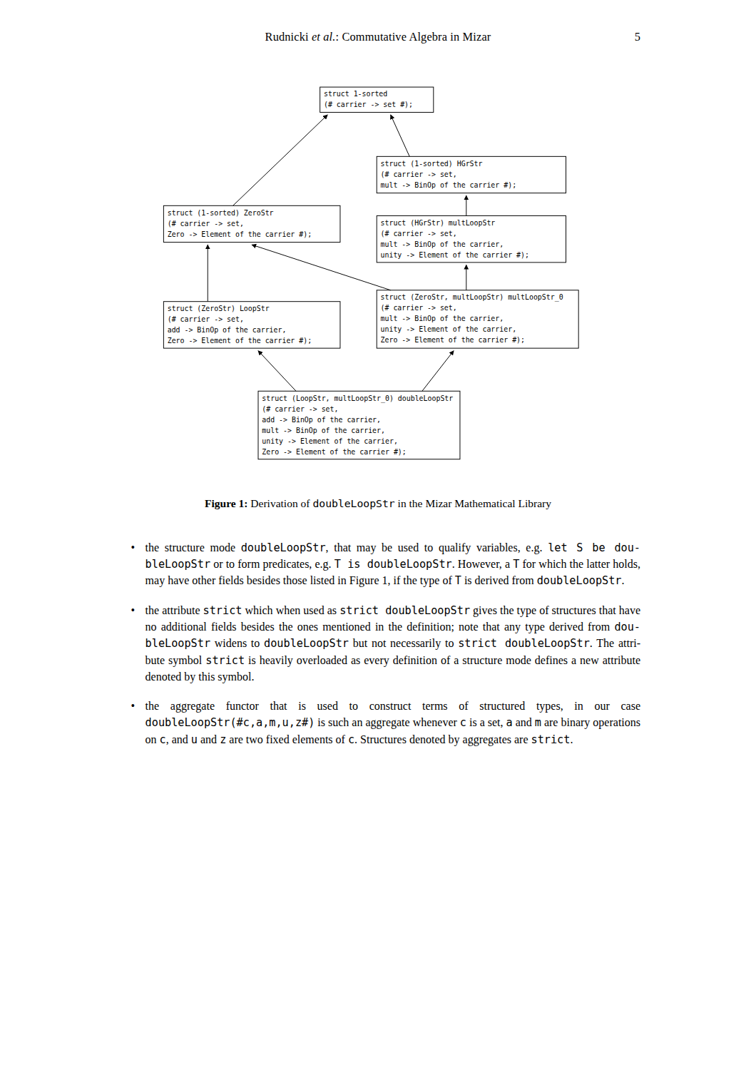Rudnicki et al.: Commutative Algebra in Mizar 5
struct 1-sorted (# carrier -> set #); struct (1-sorted) HGrStr (# carrier -> set, mult -> BinOp of the carrier #); struct (1-sorted) ZeroStr (# carrier -> set, Zero -> Element of the carrier #); struct (HGrStr) multLoopStr (# carrier -> set, mult -> BinOp of the carrier, unity -> Element of the carrier #); struct (ZeroStr, multLoopStr) multLoopStr_0 (# carrier -> set, mult -> BinOp of the carrier, unity -> Element of the carrier, Zero -> Element of the carrier #); struct (ZeroStr) LoopStr (# carrier -> set, add -> BinOp of the carrier, Zero -> Element of the carrier #); struct (LoopStr, multLoopStr_0) doubleLoopStr (# carrier -> set, add -> BinOp of the carrier, mult -> BinOp of the carrier, unity -> Element of the carrier, Zero -> Element of the carrier #);
Figure 1: Derivation of doubleLoopStr in the Mizar Mathematical Library
the structure mode doubleLoopStr, that may be used to qualify variables, e.g. let S be doubleLoopStr or to form predicates, e.g. T is doubleLoopStr. However, a T for which the latter holds, may have other fields besides those listed in Figure 1, if the type of T is derived from doubleLoopStr.
the attribute strict which when used as strict doubleLoopStr gives the type of structures that have no additional fields besides the ones mentioned in the definition; note that any type derived from doubleLoopStr widens to doubleLoopStr but not necessarily to strict doubleLoopStr. The attribute symbol strict is heavily overloaded as every definition of a structure mode defines a new attribute denoted by this symbol.
the aggregate functor that is used to construct terms of structured types, in our case doubleLoopStr(#c,a,m,u,z#) is such an aggregate whenever c is a set, a and m are binary operations on c, and u and z are two fixed elements of c. Structures denoted by aggregates are strict.